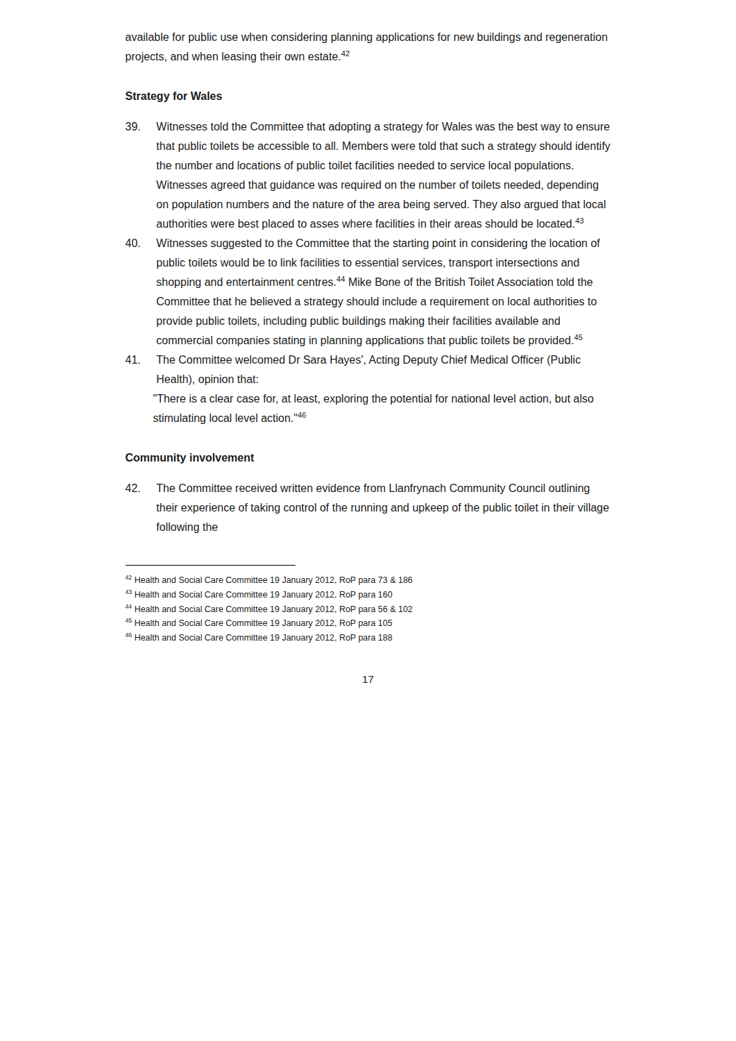available for public use when considering planning applications for new buildings and regeneration projects, and when leasing their own estate.42
Strategy for Wales
39. Witnesses told the Committee that adopting a strategy for Wales was the best way to ensure that public toilets be accessible to all. Members were told that such a strategy should identify the number and locations of public toilet facilities needed to service local populations. Witnesses agreed that guidance was required on the number of toilets needed, depending on population numbers and the nature of the area being served. They also argued that local authorities were best placed to asses where facilities in their areas should be located.43
40. Witnesses suggested to the Committee that the starting point in considering the location of public toilets would be to link facilities to essential services, transport intersections and shopping and entertainment centres.44 Mike Bone of the British Toilet Association told the Committee that he believed a strategy should include a requirement on local authorities to provide public toilets, including public buildings making their facilities available and commercial companies stating in planning applications that public toilets be provided.45
41. The Committee welcomed Dr Sara Hayes', Acting Deputy Chief Medical Officer (Public Health), opinion that:
"There is a clear case for, at least, exploring the potential for national level action, but also stimulating local level action."46
Community involvement
42. The Committee received written evidence from Llanfrynach Community Council outlining their experience of taking control of the running and upkeep of the public toilet in their village following the
42 Health and Social Care Committee 19 January 2012, RoP para 73 & 186
43 Health and Social Care Committee 19 January 2012, RoP para 160
44 Health and Social Care Committee 19 January 2012, RoP para 56 & 102
45 Health and Social Care Committee 19 January 2012, RoP para 105
46 Health and Social Care Committee 19 January 2012, RoP para 188
17